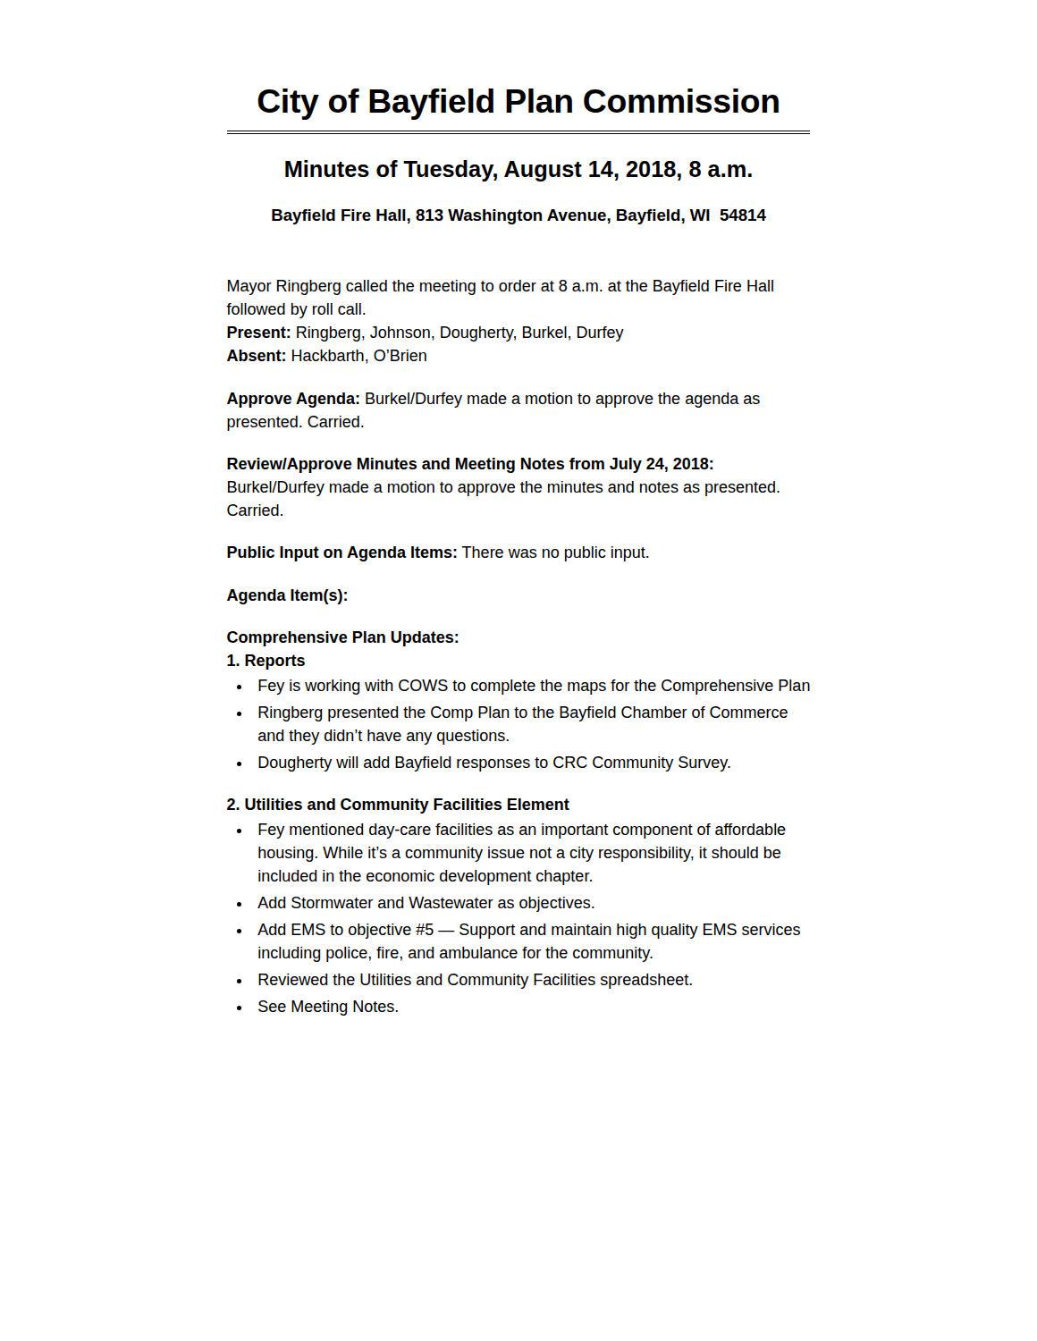City of Bayfield Plan Commission
Minutes of Tuesday, August 14, 2018, 8 a.m.
Bayfield Fire Hall, 813 Washington Avenue, Bayfield, WI 54814
Mayor Ringberg called the meeting to order at 8 a.m. at the Bayfield Fire Hall followed by roll call.
Present: Ringberg, Johnson, Dougherty, Burkel, Durfey
Absent: Hackbarth, O’Brien
Approve Agenda: Burkel/Durfey made a motion to approve the agenda as presented. Carried.
Review/Approve Minutes and Meeting Notes from July 24, 2018: Burkel/Durfey made a motion to approve the minutes and notes as presented. Carried.
Public Input on Agenda Items: There was no public input.
Agenda Item(s):
Comprehensive Plan Updates:
1. Reports
Fey is working with COWS to complete the maps for the Comprehensive Plan
Ringberg presented the Comp Plan to the Bayfield Chamber of Commerce and they didn’t have any questions.
Dougherty will add Bayfield responses to CRC Community Survey.
2. Utilities and Community Facilities Element
Fey mentioned day-care facilities as an important component of affordable housing. While it’s a community issue not a city responsibility, it should be included in the economic development chapter.
Add Stormwater and Wastewater as objectives.
Add EMS to objective #5 — Support and maintain high quality EMS services including police, fire, and ambulance for the community.
Reviewed the Utilities and Community Facilities spreadsheet.
See Meeting Notes.